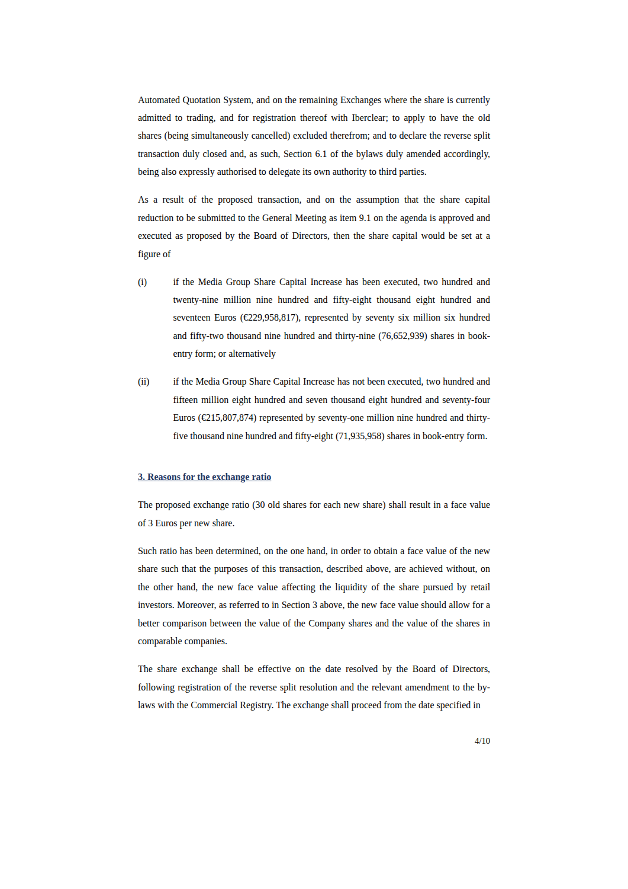Automated Quotation System, and on the remaining Exchanges where the share is currently admitted to trading, and for registration thereof with Iberclear; to apply to have the old shares (being simultaneously cancelled) excluded therefrom; and to declare the reverse split transaction duly closed and, as such, Section 6.1 of the bylaws duly amended accordingly, being also expressly authorised to delegate its own authority to third parties.
As a result of the proposed transaction, and on the assumption that the share capital reduction to be submitted to the General Meeting as item 9.1 on the agenda is approved and executed as proposed by the Board of Directors, then the share capital would be set at a figure of
| (i) | if the Media Group Share Capital Increase has been executed, two hundred and twenty-nine million nine hundred and fifty-eight thousand eight hundred and seventeen Euros (€229,958,817), represented by seventy six million six hundred and fifty-two thousand nine hundred and thirty-nine (76,652,939) shares in book-entry form; or alternatively |
| (ii) | if the Media Group Share Capital Increase has not been executed, two hundred and fifteen million eight hundred and seven thousand eight hundred and seventy-four Euros (€215,807,874) represented by seventy-one million nine hundred and thirty-five thousand nine hundred and fifty-eight (71,935,958) shares in book-entry form. |
3. Reasons for the exchange ratio
The proposed exchange ratio (30 old shares for each new share) shall result in a face value of 3 Euros per new share.
Such ratio has been determined, on the one hand, in order to obtain a face value of the new share such that the purposes of this transaction, described above, are achieved without, on the other hand, the new face value affecting the liquidity of the share pursued by retail investors. Moreover, as referred to in Section 3 above, the new face value should allow for a better comparison between the value of the Company shares and the value of the shares in comparable companies.
The share exchange shall be effective on the date resolved by the Board of Directors, following registration of the reverse split resolution and the relevant amendment to the by-laws with the Commercial Registry. The exchange shall proceed from the date specified in
4/10